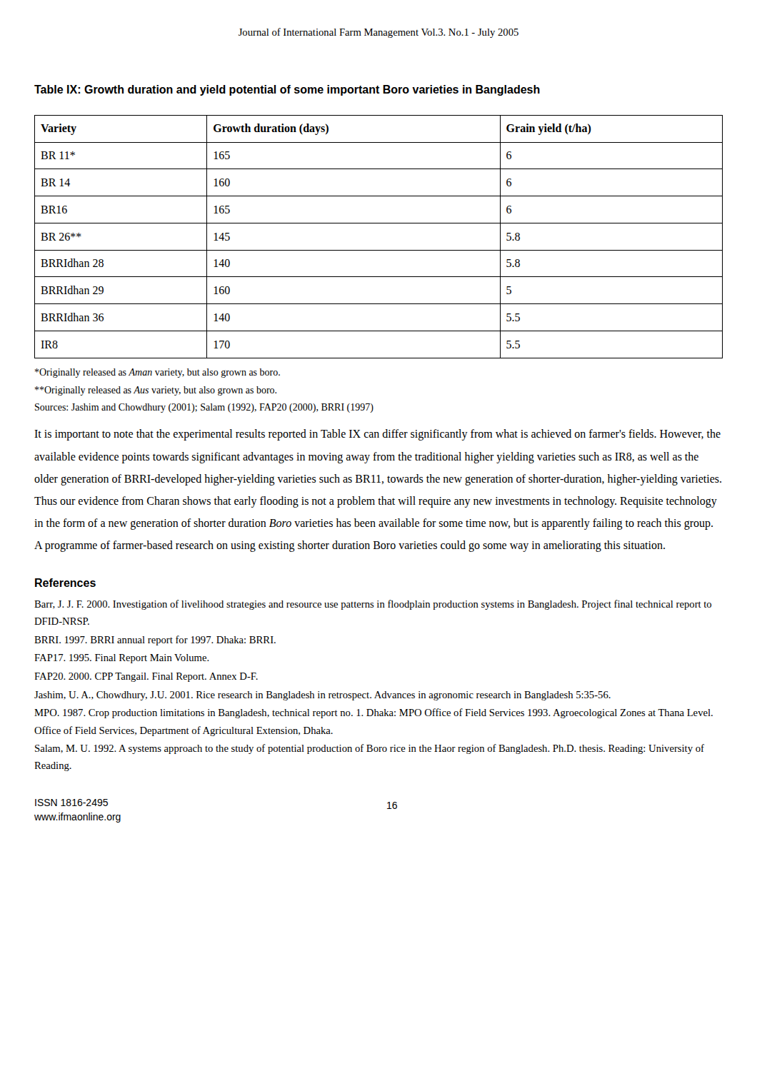Journal of International Farm Management Vol.3. No.1 - July 2005
Table IX: Growth duration and yield potential of some important Boro varieties in Bangladesh
| Variety | Growth duration (days) | Grain yield (t/ha) |
| --- | --- | --- |
| BR 11* | 165 | 6 |
| BR 14 | 160 | 6 |
| BR16 | 165 | 6 |
| BR 26** | 145 | 5.8 |
| BRRIdhan 28 | 140 | 5.8 |
| BRRIdhan 29 | 160 | 5 |
| BRRIdhan 36 | 140 | 5.5 |
| IR8 | 170 | 5.5 |
*Originally released as Aman variety, but also grown as boro.
**Originally released as Aus variety, but also grown as boro.
Sources: Jashim and Chowdhury (2001); Salam (1992), FAP20 (2000), BRRI (1997)
It is important to note that the experimental results reported in Table IX can differ significantly from what is achieved on farmer's fields. However, the available evidence points towards significant advantages in moving away from the traditional higher yielding varieties such as IR8, as well as the older generation of BRRI-developed higher-yielding varieties such as BR11, towards the new generation of shorter-duration, higher-yielding varieties. Thus our evidence from Charan shows that early flooding is not a problem that will require any new investments in technology. Requisite technology in the form of a new generation of shorter duration Boro varieties has been available for some time now, but is apparently failing to reach this group. A programme of farmer-based research on using existing shorter duration Boro varieties could go some way in ameliorating this situation.
References
Barr, J. J. F. 2000. Investigation of livelihood strategies and resource use patterns in floodplain production systems in Bangladesh. Project final technical report to DFID-NRSP.
BRRI. 1997. BRRI annual report for 1997. Dhaka: BRRI.
FAP17. 1995. Final Report Main Volume.
FAP20. 2000. CPP Tangail. Final Report. Annex D-F.
Jashim, U. A., Chowdhury, J.U. 2001. Rice research in Bangladesh in retrospect. Advances in agronomic research in Bangladesh 5:35-56.
MPO. 1987. Crop production limitations in Bangladesh, technical report no. 1. Dhaka: MPO Office of Field Services 1993. Agroecological Zones at Thana Level. Office of Field Services, Department of Agricultural Extension, Dhaka.
Salam, M. U. 1992. A systems approach to the study of potential production of Boro rice in the Haor region of Bangladesh. Ph.D. thesis. Reading: University of Reading.
ISSN 1816-2495
www.ifmaonline.org
16